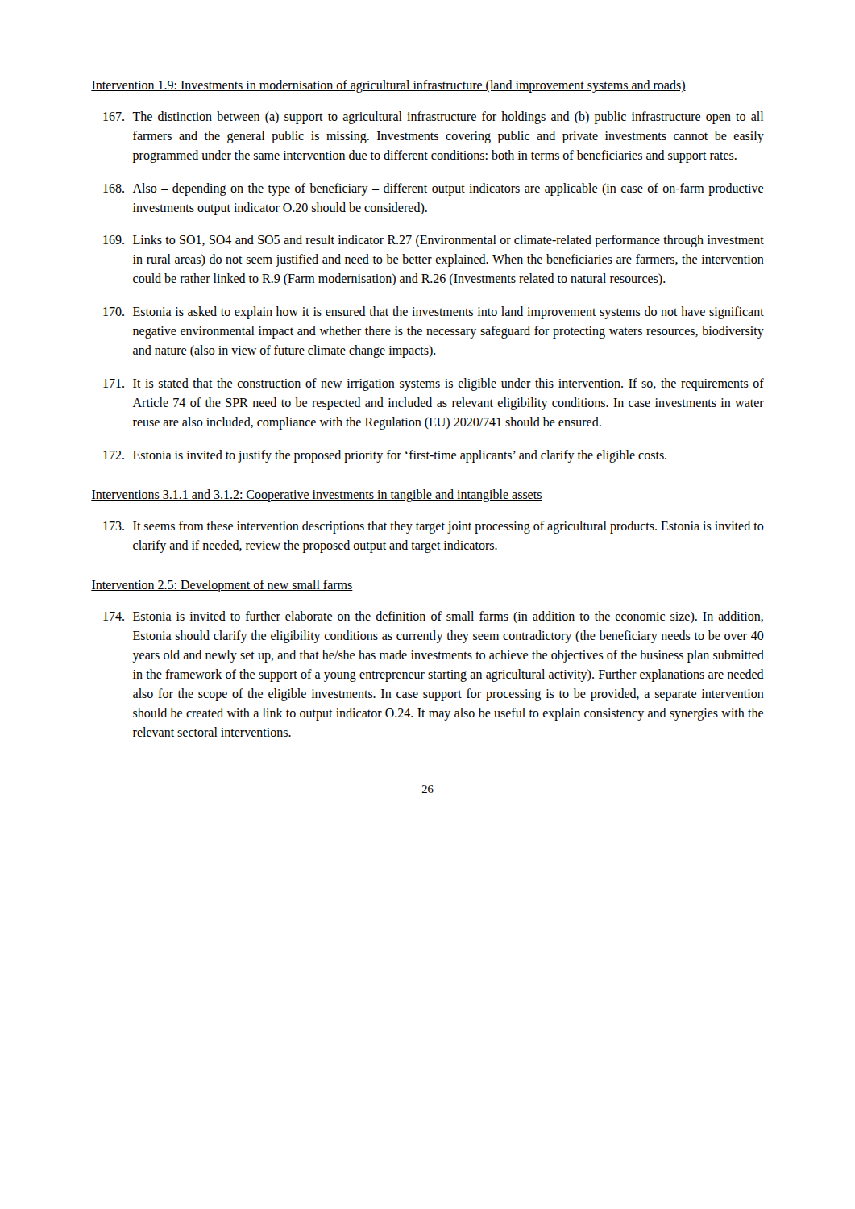Intervention 1.9: Investments in modernisation of agricultural infrastructure (land improvement systems and roads)
The distinction between (a) support to agricultural infrastructure for holdings and (b) public infrastructure open to all farmers and the general public is missing. Investments covering public and private investments cannot be easily programmed under the same intervention due to different conditions: both in terms of beneficiaries and support rates.
Also – depending on the type of beneficiary – different output indicators are applicable (in case of on-farm productive investments output indicator O.20 should be considered).
Links to SO1, SO4 and SO5 and result indicator R.27 (Environmental or climate-related performance through investment in rural areas) do not seem justified and need to be better explained. When the beneficiaries are farmers, the intervention could be rather linked to R.9 (Farm modernisation) and R.26 (Investments related to natural resources).
Estonia is asked to explain how it is ensured that the investments into land improvement systems do not have significant negative environmental impact and whether there is the necessary safeguard for protecting waters resources, biodiversity and nature (also in view of future climate change impacts).
It is stated that the construction of new irrigation systems is eligible under this intervention. If so, the requirements of Article 74 of the SPR need to be respected and included as relevant eligibility conditions. In case investments in water reuse are also included, compliance with the Regulation (EU) 2020/741 should be ensured.
Estonia is invited to justify the proposed priority for ‘first-time applicants’ and clarify the eligible costs.
Interventions 3.1.1 and 3.1.2: Cooperative investments in tangible and intangible assets
It seems from these intervention descriptions that they target joint processing of agricultural products. Estonia is invited to clarify and if needed, review the proposed output and target indicators.
Intervention 2.5: Development of new small farms
Estonia is invited to further elaborate on the definition of small farms (in addition to the economic size). In addition, Estonia should clarify the eligibility conditions as currently they seem contradictory (the beneficiary needs to be over 40 years old and newly set up, and that he/she has made investments to achieve the objectives of the business plan submitted in the framework of the support of a young entrepreneur starting an agricultural activity). Further explanations are needed also for the scope of the eligible investments. In case support for processing is to be provided, a separate intervention should be created with a link to output indicator O.24. It may also be useful to explain consistency and synergies with the relevant sectoral interventions.
26